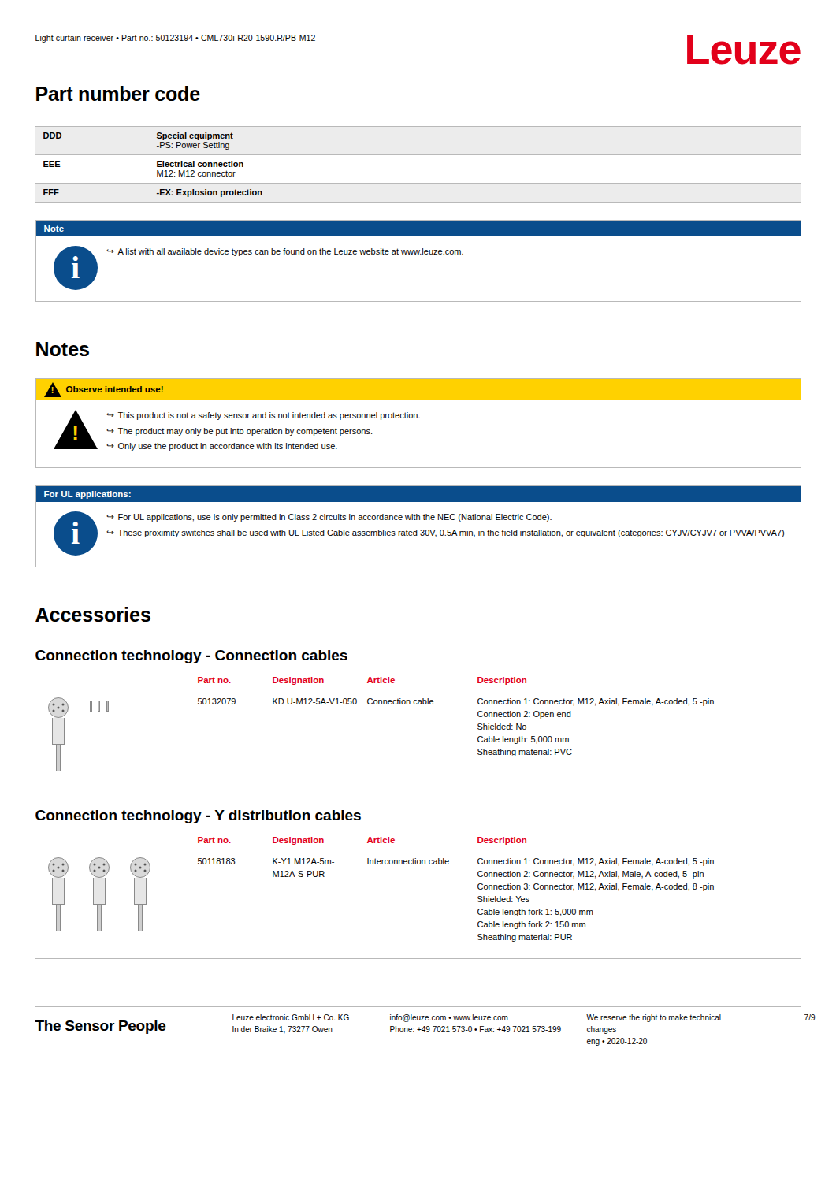Light curtain receiver • Part no.: 50123194 • CML730i-R20-1590.R/PB-M12
Leuze
Part number code
| DDD | Special equipment -PS: Power Setting |
| EEE | Electrical connection M12: M12 connector |
| FFF | -EX: Explosion protection |
Note
i
A list with all available device types can be found on the Leuze website at www.leuze.com.
Notes
Observe intended use!
This product is not a safety sensor and is not intended as personnel protection.
The product may only be put into operation by competent persons.
Only use the product in accordance with its intended use.
For UL applications:
i
For UL applications, use is only permitted in Class 2 circuits in accordance with the NEC (National Electric Code).
These proximity switches shall be used with UL Listed Cable assemblies rated 30V, 0.5A min, in the field installation, or equivalent (categories: CYJV/CYJV7 or PVVA/PVVA7)
Accessories
Connection technology - Connection cables
| | Part no. | Designation | Article | Description |
| --- | --- | --- | --- | --- |
| | 50132079 | KD U-M12-5A-V1-050 | Connection cable | Connection 1: Connector, M12, Axial, Female, A-coded, 5 -pin Connection 2: Open end Shielded: No Cable length: 5,000 mm Sheathing material: PVC |
Connection technology - Y distribution cables
| | Part no. | Designation | Article | Description |
| --- | --- | --- | --- | --- |
| | 50118183 | K-Y1 M12A-5m-M12A-S-PUR | Interconnection cable | Connection 1: Connector, M12, Axial, Female, A-coded, 5 -pin Connection 2: Connector, M12, Axial, Male, A-coded, 5 -pin Connection 3: Connector, M12, Axial, Female, A-coded, 8 -pin Shielded: Yes Cable length fork 1: 5,000 mm Cable length fork 2: 150 mm Sheathing material: PUR |
The Sensor People
Leuze electronic GmbH + Co. KG
In der Braike 1, 73277 Owen
info@leuze.com • www.leuze.com
Phone: +49 7021 573-0 • Fax: +49 7021 573-199
We reserve the right to make technical changes
eng • 2020-12-20
7/9